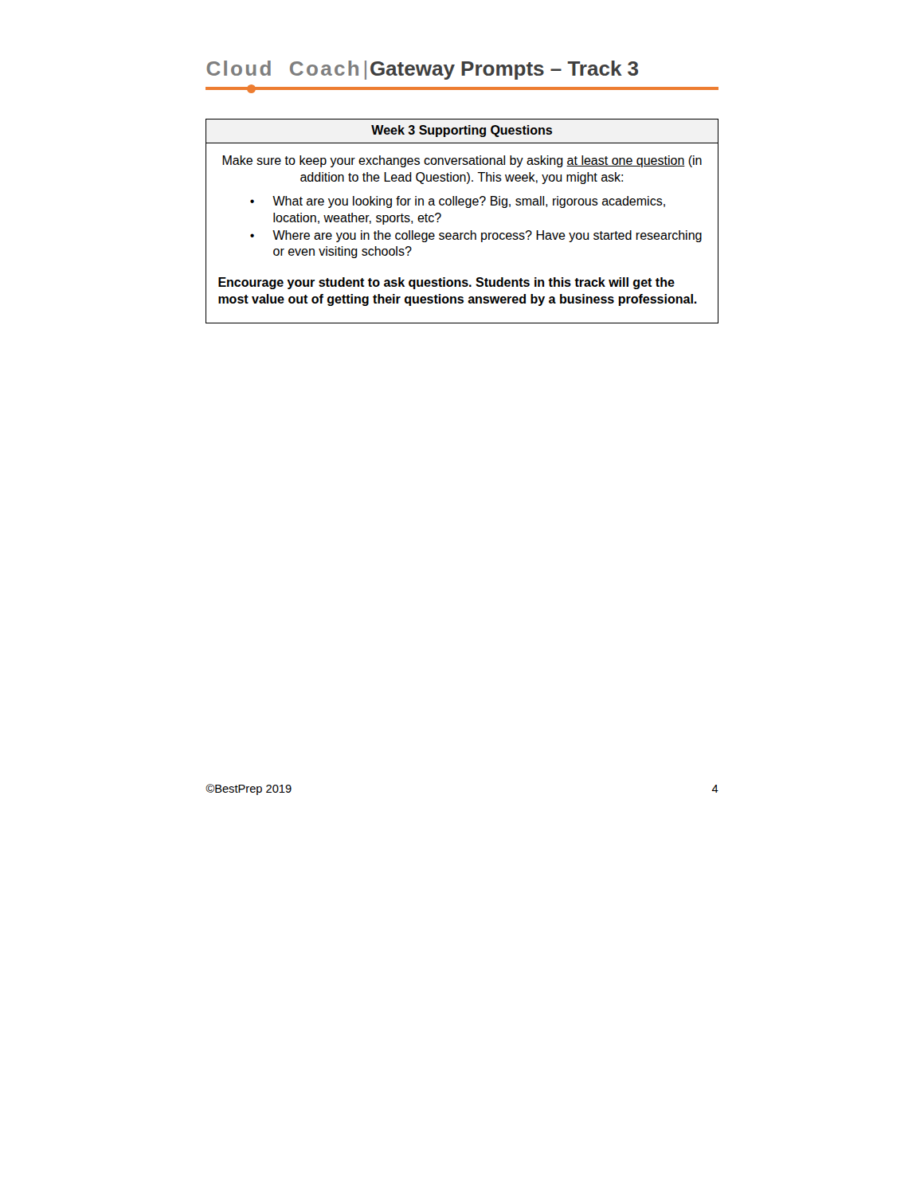Cloud Coach|Gateway Prompts – Track 3
| Week 3 Supporting Questions |
| Make sure to keep your exchanges conversational by asking at least one question (in addition to the Lead Question). This week, you might ask: What are you looking for in a college? Big, small, rigorous academics, location, weather, sports, etc? Where are you in the college search process? Have you started researching or even visiting schools? Encourage your student to ask questions. Students in this track will get the most value out of getting their questions answered by a business professional. |
©BestPrep 2019
4